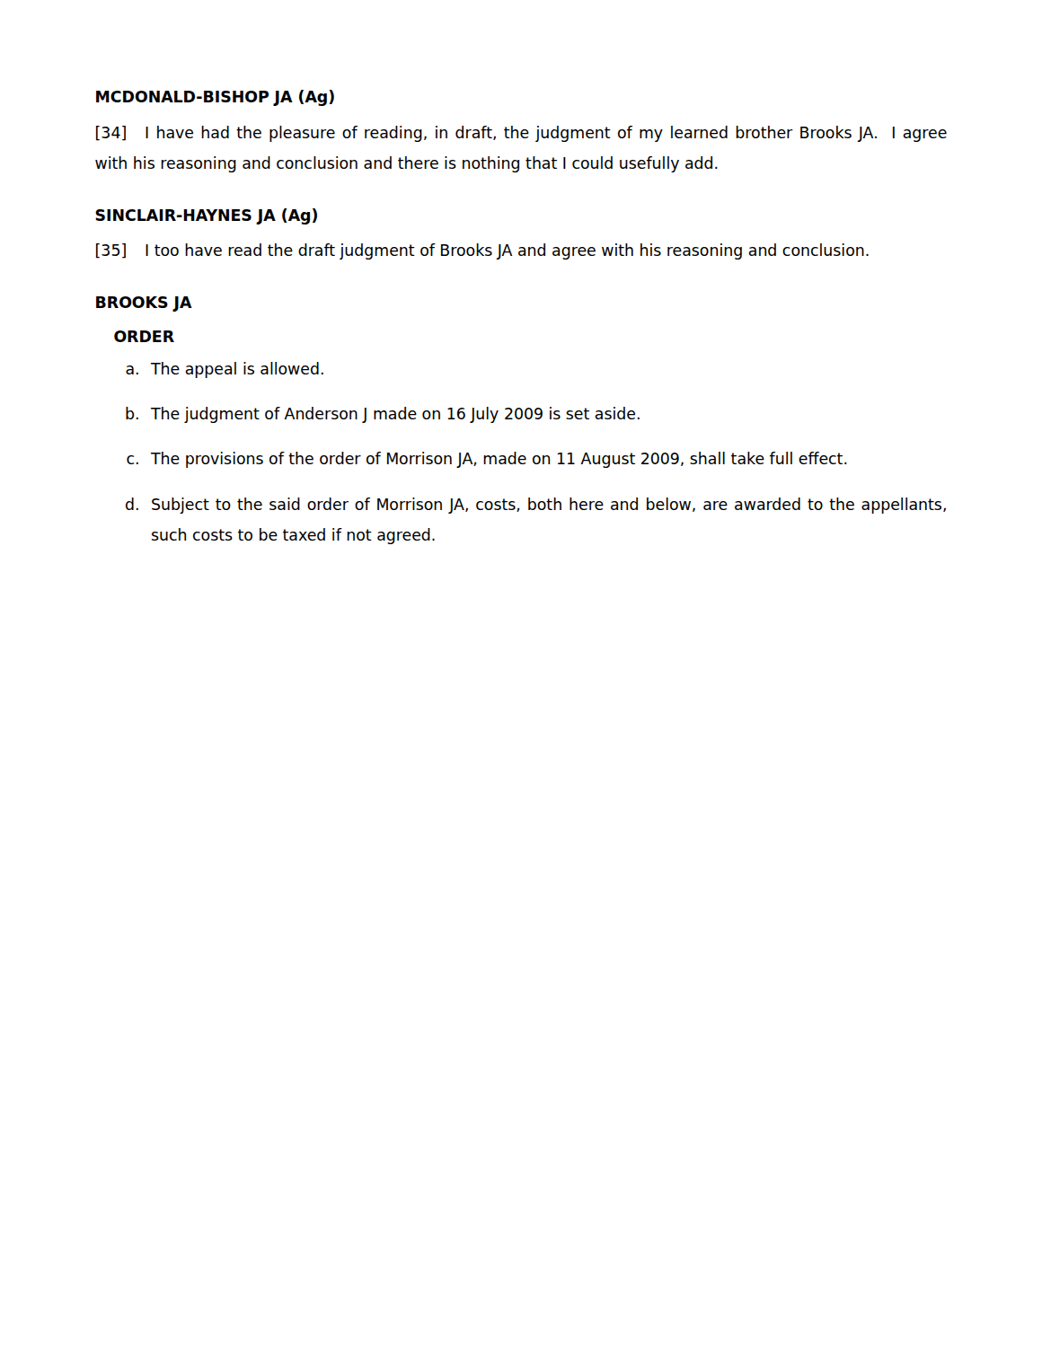MCDONALD-BISHOP JA (Ag)
[34] I have had the pleasure of reading, in draft, the judgment of my learned brother Brooks JA. I agree with his reasoning and conclusion and there is nothing that I could usefully add.
SINCLAIR-HAYNES JA (Ag)
[35] I too have read the draft judgment of Brooks JA and agree with his reasoning and conclusion.
BROOKS JA
ORDER
The appeal is allowed.
The judgment of Anderson J made on 16 July 2009 is set aside.
The provisions of the order of Morrison JA, made on 11 August 2009, shall take full effect.
Subject to the said order of Morrison JA, costs, both here and below, are awarded to the appellants, such costs to be taxed if not agreed.